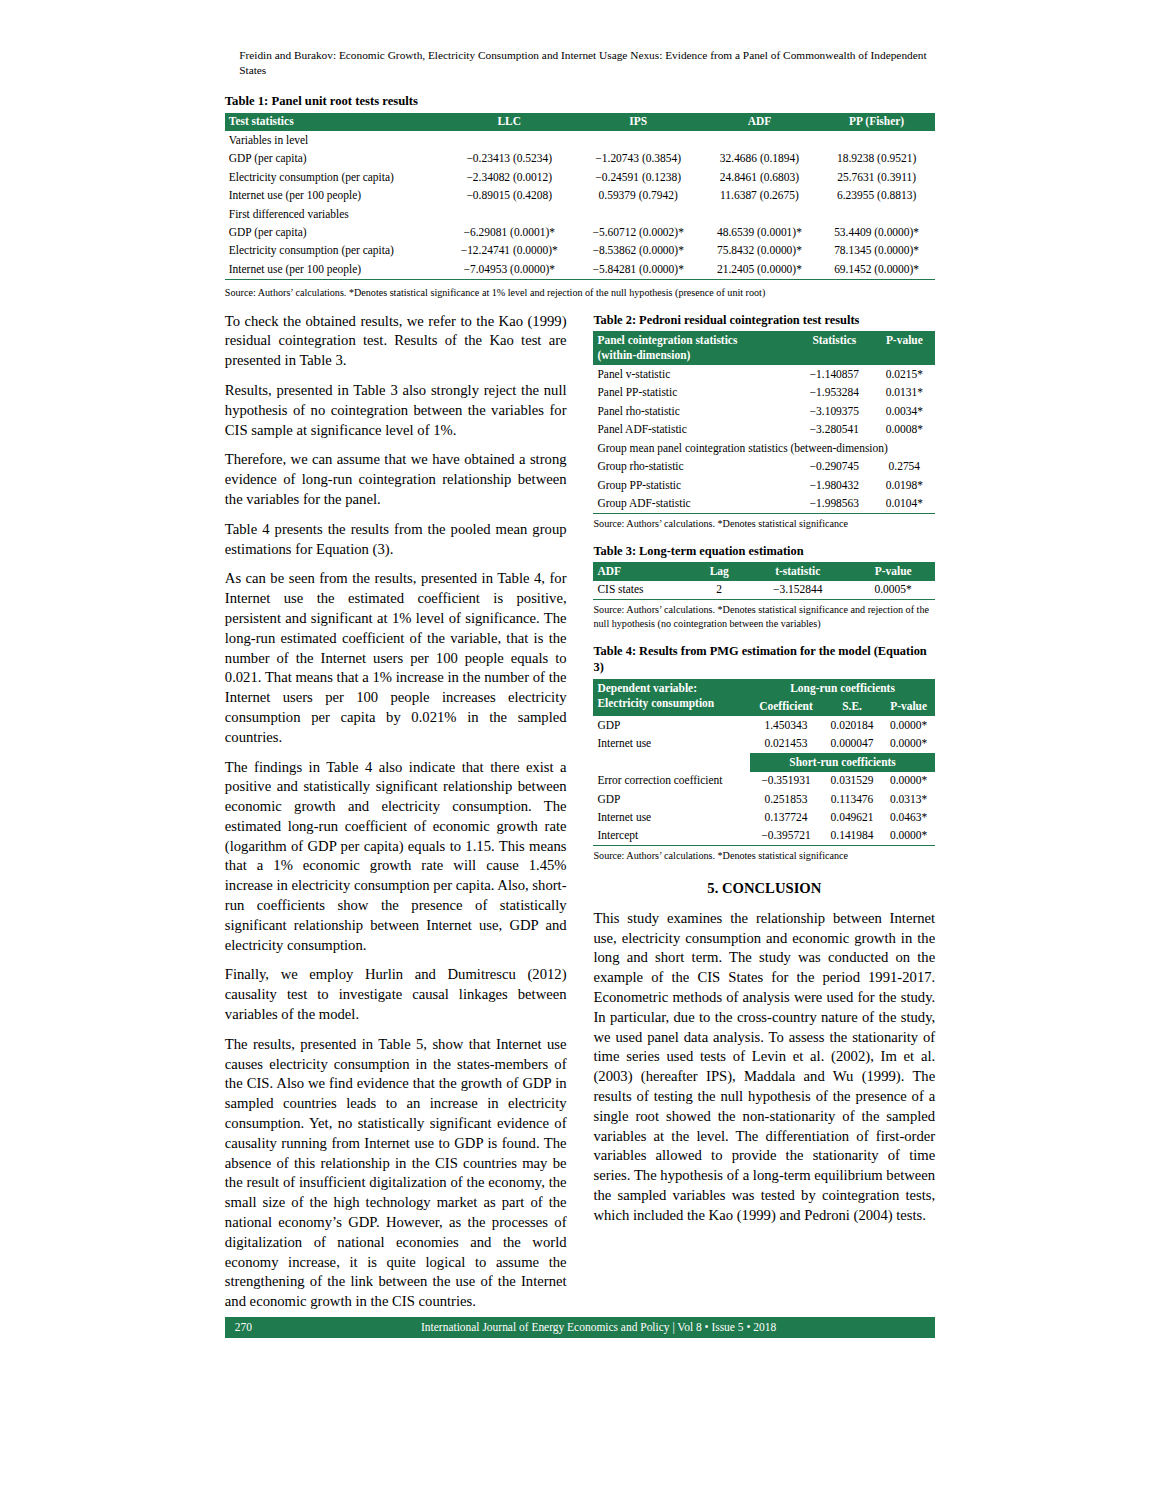Freidin and Burakov: Economic Growth, Electricity Consumption and Internet Usage Nexus: Evidence from a Panel of Commonwealth of Independent States
Table 1: Panel unit root tests results
| Test statistics | LLC | IPS | ADF | PP (Fisher) |
| --- | --- | --- | --- | --- |
| Variables in level |
| GDP (per capita) | −0.23413 (0.5234) | −1.20743 (0.3854) | 32.4686 (0.1894) | 18.9238 (0.9521) |
| Electricity consumption (per capita) | −2.34082 (0.0012) | −0.24591 (0.1238) | 24.8461 (0.6803) | 25.7631 (0.3911) |
| Internet use (per 100 people) | −0.89015 (0.4208) | 0.59379 (0.7942) | 11.6387 (0.2675) | 6.23955 (0.8813) |
| First differenced variables |
| GDP (per capita) | −6.29081 (0.0001)* | −5.60712 (0.0002)* | 48.6539 (0.0001)* | 53.4409 (0.0000)* |
| Electricity consumption (per capita) | −12.24741 (0.0000)* | −8.53862 (0.0000)* | 75.8432 (0.0000)* | 78.1345 (0.0000)* |
| Internet use (per 100 people) | −7.04953 (0.0000)* | −5.84281 (0.0000)* | 21.2405 (0.0000)* | 69.1452 (0.0000)* |
Source: Authors’ calculations. *Denotes statistical significance at 1% level and rejection of the null hypothesis (presence of unit root)
To check the obtained results, we refer to the Kao (1999) residual cointegration test. Results of the Kao test are presented in Table 3.
Results, presented in Table 3 also strongly reject the null hypothesis of no cointegration between the variables for CIS sample at significance level of 1%.
Therefore, we can assume that we have obtained a strong evidence of long-run cointegration relationship between the variables for the panel.
Table 4 presents the results from the pooled mean group estimations for Equation (3).
As can be seen from the results, presented in Table 4, for Internet use the estimated coefficient is positive, persistent and significant at 1% level of significance. The long-run estimated coefficient of the variable, that is the number of the Internet users per 100 people equals to 0.021. That means that a 1% increase in the number of the Internet users per 100 people increases electricity consumption per capita by 0.021% in the sampled countries.
The findings in Table 4 also indicate that there exist a positive and statistically significant relationship between economic growth and electricity consumption. The estimated long-run coefficient of economic growth rate (logarithm of GDP per capita) equals to 1.15. This means that a 1% economic growth rate will cause 1.45% increase in electricity consumption per capita. Also, short-run coefficients show the presence of statistically significant relationship between Internet use, GDP and electricity consumption.
Finally, we employ Hurlin and Dumitrescu (2012) causality test to investigate causal linkages between variables of the model.
The results, presented in Table 5, show that Internet use causes electricity consumption in the states-members of the CIS. Also we find evidence that the growth of GDP in sampled countries leads to an increase in electricity consumption. Yet, no statistically significant evidence of causality running from Internet use to GDP is found. The absence of this relationship in the CIS countries may be the result of insufficient digitalization of the economy, the small size of the high technology market as part of the national economy’s GDP. However, as the processes of digitalization of national economies and the world economy increase, it is quite logical to assume the strengthening of the link between the use of the Internet and economic growth in the CIS countries.
Table 2: Pedroni residual cointegration test results
| Panel cointegration statistics (within-dimension) | Statistics | P-value |
| --- | --- | --- |
| Panel v-statistic | −1.140857 | 0.0215* |
| Panel PP-statistic | −1.953284 | 0.0131* |
| Panel rho-statistic | −3.109375 | 0.0034* |
| Panel ADF-statistic | −3.280541 | 0.0008* |
| Group mean panel cointegration statistics (between-dimension) |
| Group rho-statistic | −0.290745 | 0.2754 |
| Group PP-statistic | −1.980432 | 0.0198* |
| Group ADF-statistic | −1.998563 | 0.0104* |
Source: Authors’ calculations. *Denotes statistical significance
Table 3: Long-term equation estimation
| ADF | Lag | t-statistic | P-value |
| --- | --- | --- | --- |
| CIS states | 2 | −3.152844 | 0.0005* |
Source: Authors’ calculations. *Denotes statistical significance and rejection of the null hypothesis (no cointegration between the variables)
Table 4: Results from PMG estimation for the model (Equation 3)
| Dependent variable: Electricity consumption | Long-run coefficients |
| --- | --- |
| Coefficient | S.E. | P-value |
| GDP | 1.450343 | 0.020184 | 0.0000* |
| Internet use | 0.021453 | 0.000047 | 0.0000* |
| | Short-run coefficients |
| Error correction coefficient | −0.351931 | 0.031529 | 0.0000* |
| GDP | 0.251853 | 0.113476 | 0.0313* |
| Internet use | 0.137724 | 0.049621 | 0.0463* |
| Intercept | −0.395721 | 0.141984 | 0.0000* |
Source: Authors’ calculations. *Denotes statistical significance
5. CONCLUSION
This study examines the relationship between Internet use, electricity consumption and economic growth in the long and short term. The study was conducted on the example of the CIS States for the period 1991-2017. Econometric methods of analysis were used for the study. In particular, due to the cross-country nature of the study, we used panel data analysis. To assess the stationarity of time series used tests of Levin et al. (2002), Im et al. (2003) (hereafter IPS), Maddala and Wu (1999). The results of testing the null hypothesis of the presence of a single root showed the non-stationarity of the sampled variables at the level. The differentiation of first-order variables allowed to provide the stationarity of time series. The hypothesis of a long-term equilibrium between the sampled variables was tested by cointegration tests, which included the Kao (1999) and Pedroni (2004) tests.
270
International Journal of Energy Economics and Policy | Vol 8 • Issue 5 • 2018